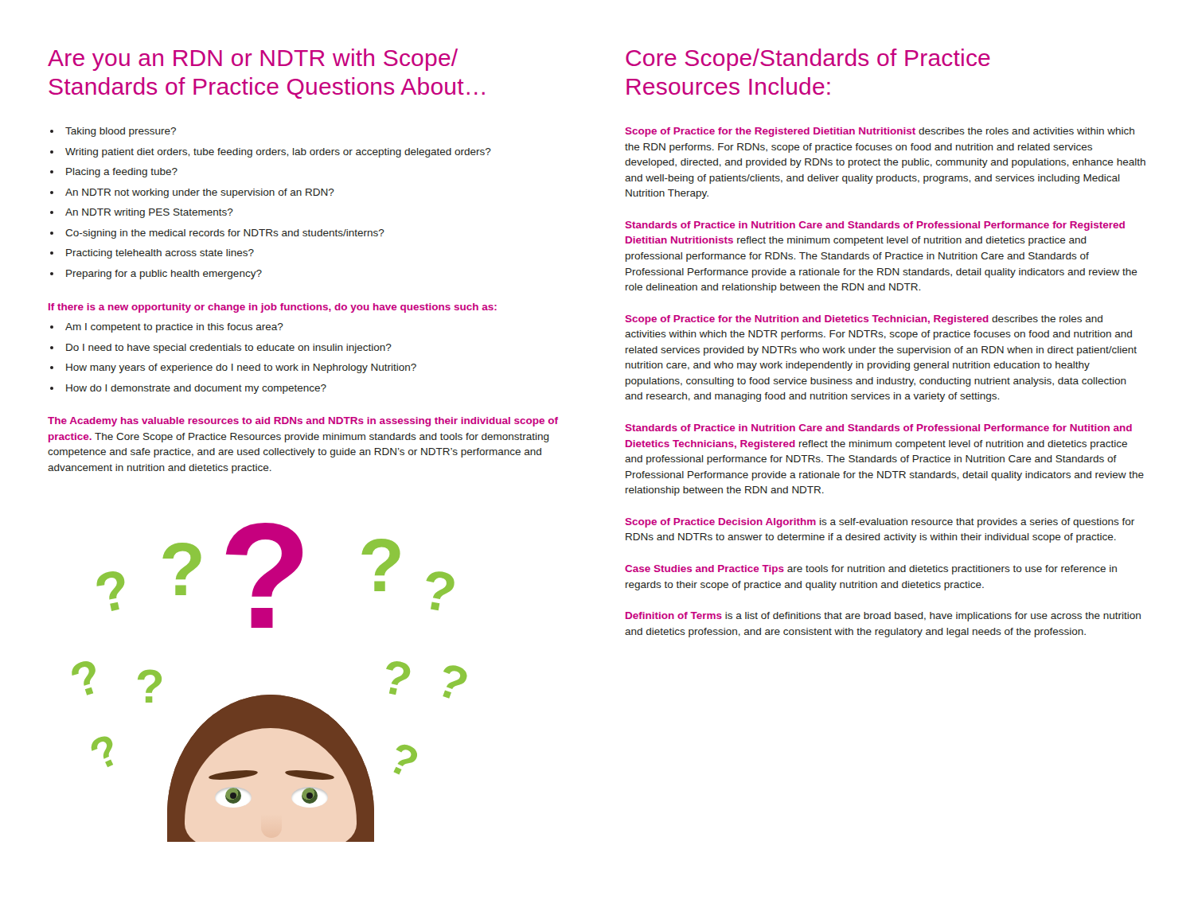Are you an RDN or NDTR with Scope/
Standards of Practice Questions About…
Taking blood pressure?
Writing patient diet orders, tube feeding orders, lab orders or accepting delegated orders?
Placing a feeding tube?
An NDTR not working under the supervision of an RDN?
An NDTR writing PES Statements?
Co-signing in the medical records for NDTRs and students/interns?
Practicing telehealth across state lines?
Preparing for a public health emergency?
If there is a new opportunity or change in job functions, do you have questions such as:
Am I competent to practice in this focus area?
Do I need to have special credentials to educate on insulin injection?
How many years of experience do I need to work in Nephrology Nutrition?
How do I demonstrate and document my competence?
The Academy has valuable resources to aid RDNs and NDTRs in assessing their individual scope of practice. The Core Scope of Practice Resources provide minimum standards and tools for demonstrating competence and safe practice, and are used collectively to guide an RDN’s or NDTR’s performance and advancement in nutrition and dietetics practice.
? ? ? ? ? ? ? ? ? ? ?
Core Scope/Standards of Practice
Resources Include:
Scope of Practice for the Registered Dietitian Nutritionist describes the roles and activities within which the RDN performs. For RDNs, scope of practice focuses on food and nutrition and related services developed, directed, and provided by RDNs to protect the public, community and populations, enhance health and well-being of patients/clients, and deliver quality products, programs, and services including Medical Nutrition Therapy.
Standards of Practice in Nutrition Care and Standards of Professional Performance for Registered Dietitian Nutritionists reflect the minimum competent level of nutrition and dietetics practice and professional performance for RDNs. The Standards of Practice in Nutrition Care and Standards of Professional Performance provide a rationale for the RDN standards, detail quality indicators and review the role delineation and relationship between the RDN and NDTR.
Scope of Practice for the Nutrition and Dietetics Technician, Registered describes the roles and activities within which the NDTR performs. For NDTRs, scope of practice focuses on food and nutrition and related services provided by NDTRs who work under the supervision of an RDN when in direct patient/client nutrition care, and who may work independently in providing general nutrition education to healthy populations, consulting to food service business and industry, conducting nutrient analysis, data collection and research, and managing food and nutrition services in a variety of settings.
Standards of Practice in Nutrition Care and Standards of Professional Performance for Nutition and Dietetics Technicians, Registered reflect the minimum competent level of nutrition and dietetics practice and professional performance for NDTRs. The Standards of Practice in Nutrition Care and Standards of Professional Performance provide a rationale for the NDTR standards, detail quality indicators and review the relationship between the RDN and NDTR.
Scope of Practice Decision Algorithm is a self-evaluation resource that provides a series of questions for RDNs and NDTRs to answer to determine if a desired activity is within their individual scope of practice.
Case Studies and Practice Tips are tools for nutrition and dietetics practitioners to use for reference in regards to their scope of practice and quality nutrition and dietetics practice.
Definition of Terms is a list of definitions that are broad based, have implications for use across the nutrition and dietetics profession, and are consistent with the regulatory and legal needs of the profession.